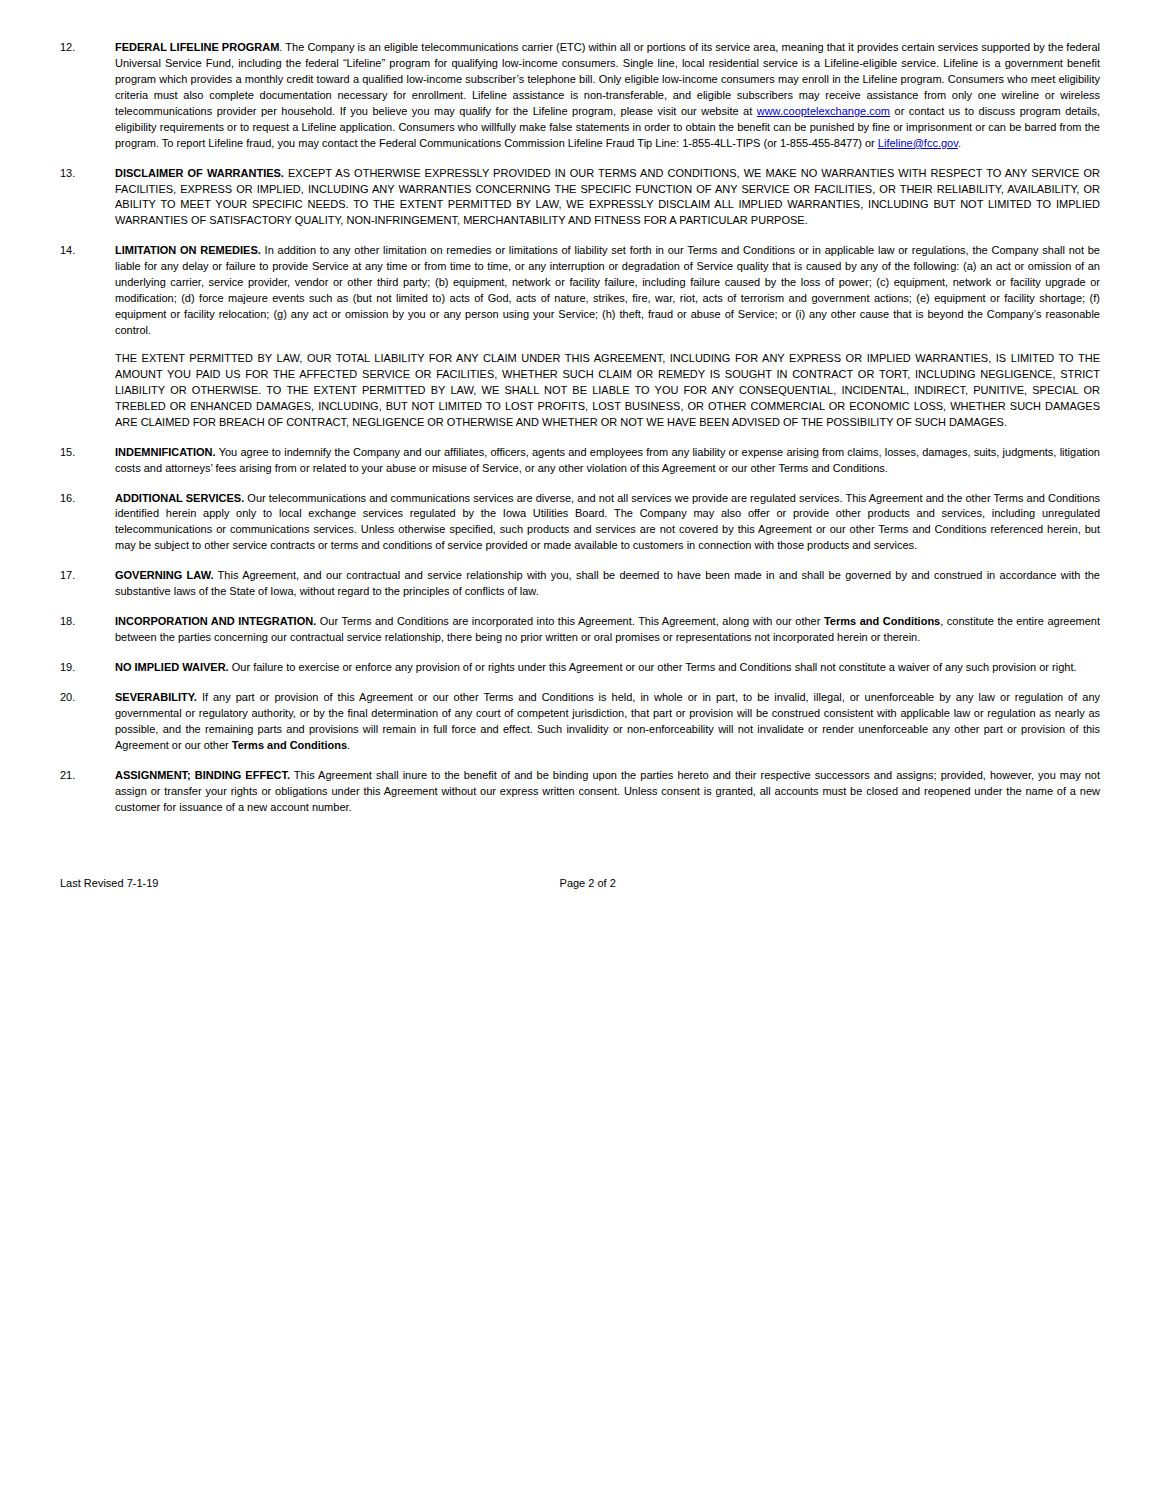12.
FEDERAL LIFELINE PROGRAM. The Company is an eligible telecommunications carrier (ETC) within all or portions of its service area, meaning that it provides certain services supported by the federal Universal Service Fund, including the federal “Lifeline” program for qualifying low-income consumers. Single line, local residential service is a Lifeline-eligible service. Lifeline is a government benefit program which provides a monthly credit toward a qualified low-income subscriber’s telephone bill. Only eligible low-income consumers may enroll in the Lifeline program. Consumers who meet eligibility criteria must also complete documentation necessary for enrollment. Lifeline assistance is non-transferable, and eligible subscribers may receive assistance from only one wireline or wireless telecommunications provider per household. If you believe you may qualify for the Lifeline program, please visit our website at www.cooptelexchange.com or contact us to discuss program details, eligibility requirements or to request a Lifeline application. Consumers who willfully make false statements in order to obtain the benefit can be punished by fine or imprisonment or can be barred from the program. To report Lifeline fraud, you may contact the Federal Communications Commission Lifeline Fraud Tip Line: 1-855-4LL-TIPS (or 1-855-455-8477) or Lifeline@fcc.gov.
13.
DISCLAIMER OF WARRANTIES. EXCEPT AS OTHERWISE EXPRESSLY PROVIDED IN OUR TERMS AND CONDITIONS, WE MAKE NO WARRANTIES WITH RESPECT TO ANY SERVICE OR FACILITIES, EXPRESS OR IMPLIED, INCLUDING ANY WARRANTIES CONCERNING THE SPECIFIC FUNCTION OF ANY SERVICE OR FACILITIES, OR THEIR RELIABILITY, AVAILABILITY, OR ABILITY TO MEET YOUR SPECIFIC NEEDS. TO THE EXTENT PERMITTED BY LAW, WE EXPRESSLY DISCLAIM ALL IMPLIED WARRANTIES, INCLUDING BUT NOT LIMITED TO IMPLIED WARRANTIES OF SATISFACTORY QUALITY, NON-INFRINGEMENT, MERCHANTABILITY AND FITNESS FOR A PARTICULAR PURPOSE.
14.
LIMITATION ON REMEDIES. In addition to any other limitation on remedies or limitations of liability set forth in our Terms and Conditions or in applicable law or regulations, the Company shall not be liable for any delay or failure to provide Service at any time or from time to time, or any interruption or degradation of Service quality that is caused by any of the following: (a) an act or omission of an underlying carrier, service provider, vendor or other third party; (b) equipment, network or facility failure, including failure caused by the loss of power; (c) equipment, network or facility upgrade or modification; (d) force majeure events such as (but not limited to) acts of God, acts of nature, strikes, fire, war, riot, acts of terrorism and government actions; (e) equipment or facility shortage; (f) equipment or facility relocation; (g) any act or omission by you or any person using your Service; (h) theft, fraud or abuse of Service; or (i) any other cause that is beyond the Company’s reasonable control.
THE EXTENT PERMITTED BY LAW, OUR TOTAL LIABILITY FOR ANY CLAIM UNDER THIS AGREEMENT, INCLUDING FOR ANY EXPRESS OR IMPLIED WARRANTIES, IS LIMITED TO THE AMOUNT YOU PAID US FOR THE AFFECTED SERVICE OR FACILITIES, WHETHER SUCH CLAIM OR REMEDY IS SOUGHT IN CONTRACT OR TORT, INCLUDING NEGLIGENCE, STRICT LIABILITY OR OTHERWISE. TO THE EXTENT PERMITTED BY LAW, WE SHALL NOT BE LIABLE TO YOU FOR ANY CONSEQUENTIAL, INCIDENTAL, INDIRECT, PUNITIVE, SPECIAL OR TREBLED OR ENHANCED DAMAGES, INCLUDING, BUT NOT LIMITED TO LOST PROFITS, LOST BUSINESS, OR OTHER COMMERCIAL OR ECONOMIC LOSS, WHETHER SUCH DAMAGES ARE CLAIMED FOR BREACH OF CONTRACT, NEGLIGENCE OR OTHERWISE AND WHETHER OR NOT WE HAVE BEEN ADVISED OF THE POSSIBILITY OF SUCH DAMAGES.
15.
INDEMNIFICATION. You agree to indemnify the Company and our affiliates, officers, agents and employees from any liability or expense arising from claims, losses, damages, suits, judgments, litigation costs and attorneys’ fees arising from or related to your abuse or misuse of Service, or any other violation of this Agreement or our other Terms and Conditions.
16.
ADDITIONAL SERVICES. Our telecommunications and communications services are diverse, and not all services we provide are regulated services. This Agreement and the other Terms and Conditions identified herein apply only to local exchange services regulated by the Iowa Utilities Board. The Company may also offer or provide other products and services, including unregulated telecommunications or communications services. Unless otherwise specified, such products and services are not covered by this Agreement or our other Terms and Conditions referenced herein, but may be subject to other service contracts or terms and conditions of service provided or made available to customers in connection with those products and services.
17.
GOVERNING LAW. This Agreement, and our contractual and service relationship with you, shall be deemed to have been made in and shall be governed by and construed in accordance with the substantive laws of the State of Iowa, without regard to the principles of conflicts of law.
18.
INCORPORATION AND INTEGRATION. Our Terms and Conditions are incorporated into this Agreement. This Agreement, along with our other Terms and Conditions, constitute the entire agreement between the parties concerning our contractual service relationship, there being no prior written or oral promises or representations not incorporated herein or therein.
19.
NO IMPLIED WAIVER. Our failure to exercise or enforce any provision of or rights under this Agreement or our other Terms and Conditions shall not constitute a waiver of any such provision or right.
20.
SEVERABILITY. If any part or provision of this Agreement or our other Terms and Conditions is held, in whole or in part, to be invalid, illegal, or unenforceable by any law or regulation of any governmental or regulatory authority, or by the final determination of any court of competent jurisdiction, that part or provision will be construed consistent with applicable law or regulation as nearly as possible, and the remaining parts and provisions will remain in full force and effect. Such invalidity or non-enforceability will not invalidate or render unenforceable any other part or provision of this Agreement or our other Terms and Conditions.
21.
ASSIGNMENT; BINDING EFFECT. This Agreement shall inure to the benefit of and be binding upon the parties hereto and their respective successors and assigns; provided, however, you may not assign or transfer your rights or obligations under this Agreement without our express written consent. Unless consent is granted, all accounts must be closed and reopened under the name of a new customer for issuance of a new account number.
Last Revised 7-1-19 Page 2 of 2